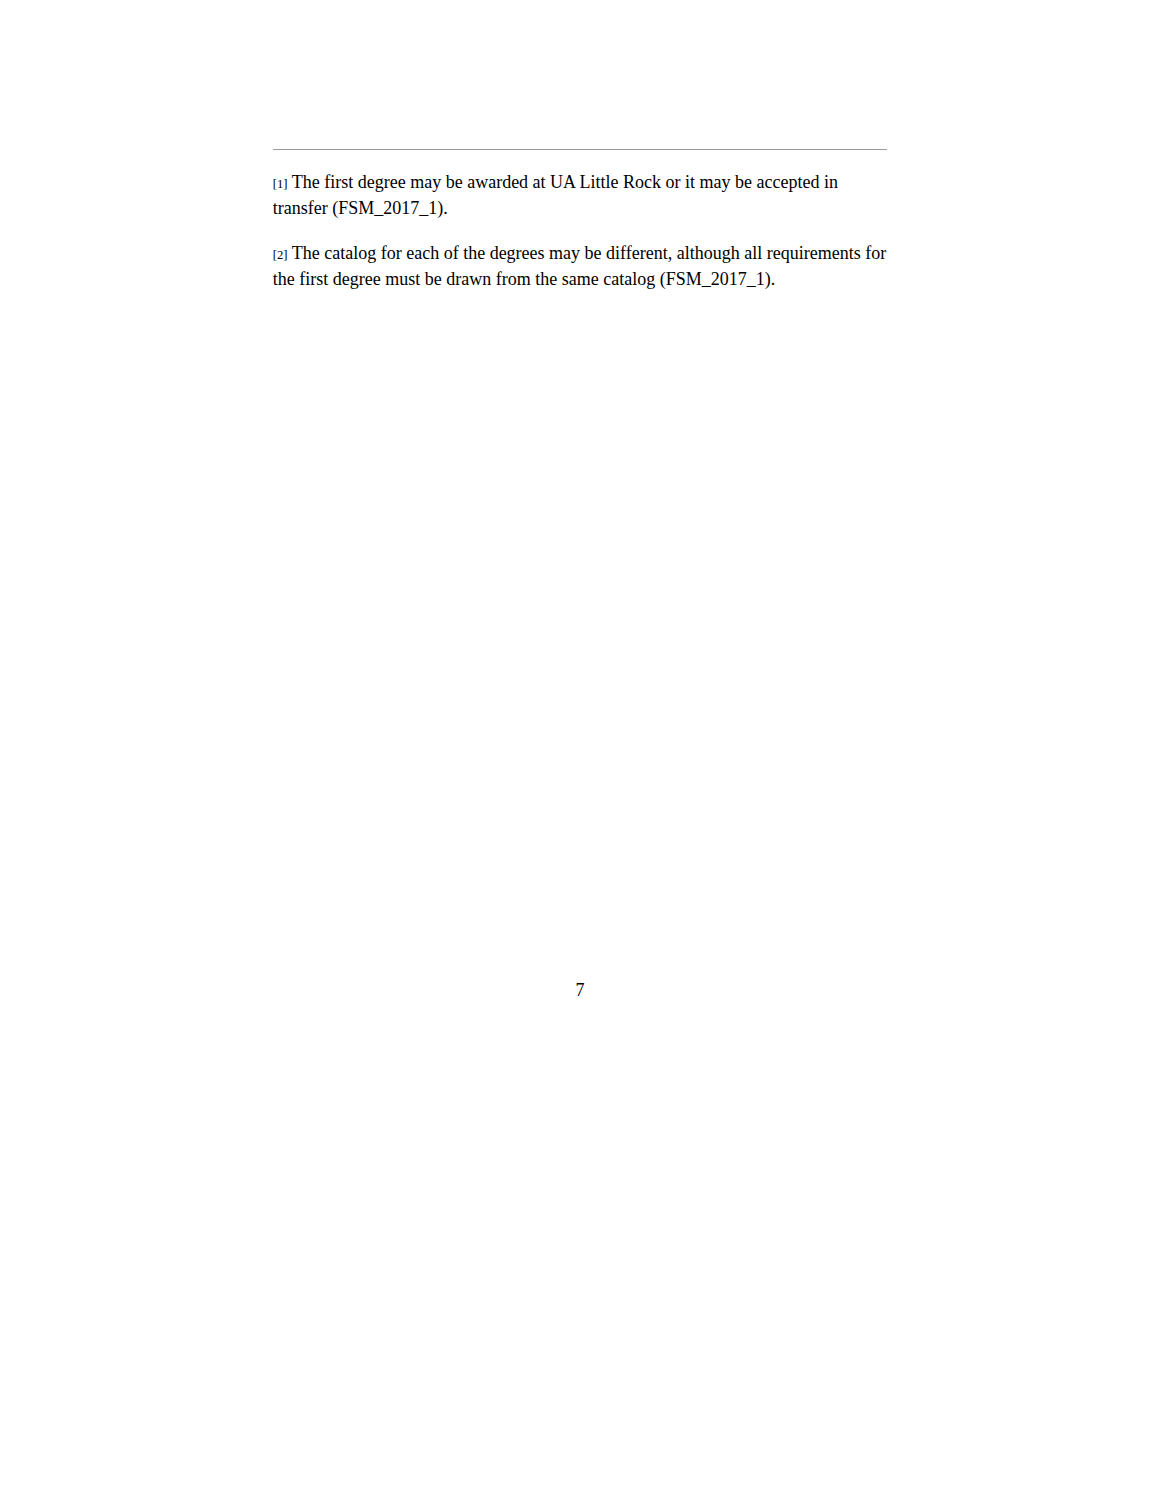[1] The first degree may be awarded at UA Little Rock or it may be accepted in transfer (FSM_2017_1).
[2] The catalog for each of the degrees may be different, although all requirements for the first degree must be drawn from the same catalog (FSM_2017_1).
7